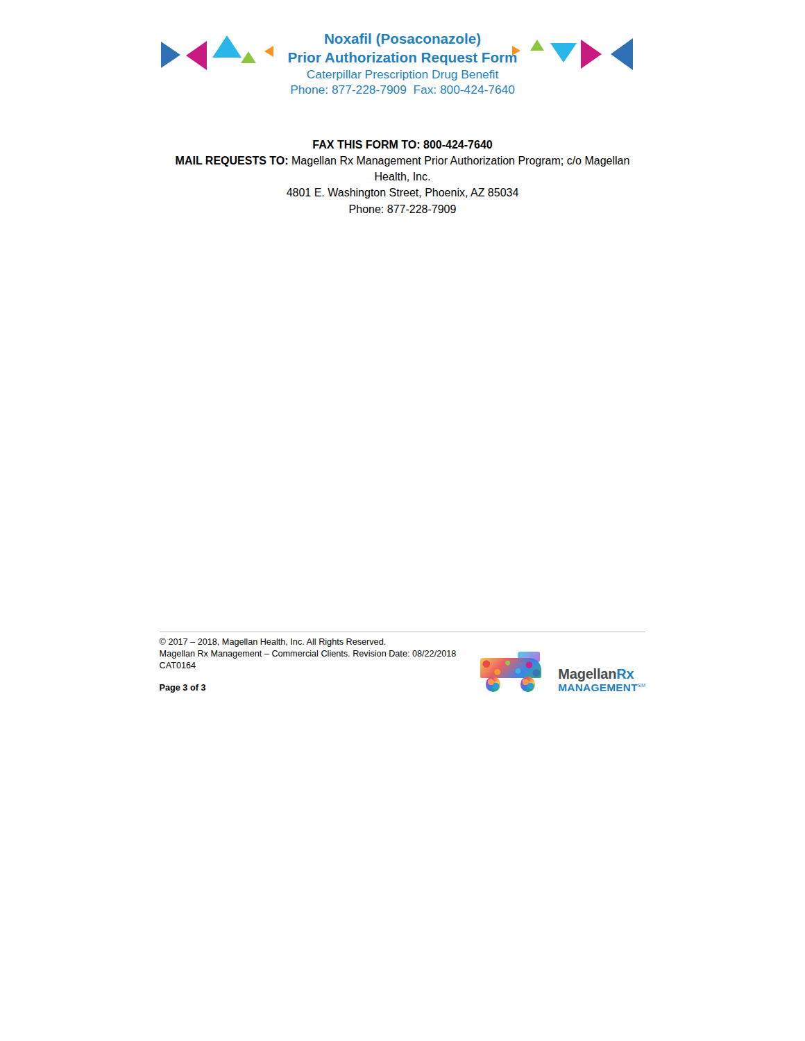Noxafil (Posaconazole)
Prior Authorization Request Form
Caterpillar Prescription Drug Benefit
Phone: 877-228-7909 Fax: 800-424-7640
FAX THIS FORM TO: 800-424-7640
MAIL REQUESTS TO: Magellan Rx Management Prior Authorization Program; c/o Magellan Health, Inc.
4801 E. Washington Street, Phoenix, AZ 85034
Phone: 877-228-7909
© 2017 – 2018, Magellan Health, Inc. All Rights Reserved.
Magellan Rx Management – Commercial Clients. Revision Date: 08/22/2018
CAT0164
Page 3 of 3
MagellanRx
MANAGEMENTSM